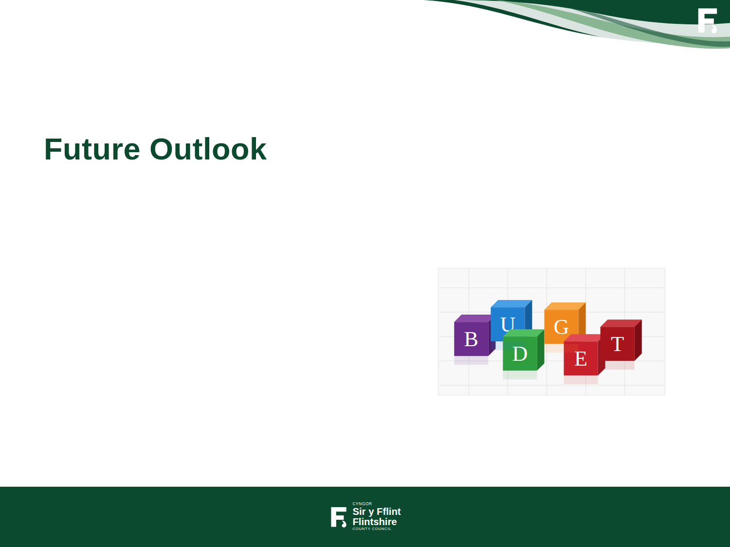Future Outlook
B U D G E T
CYNGOR Sir y Fflint Flintshire COUNTY COUNCIL